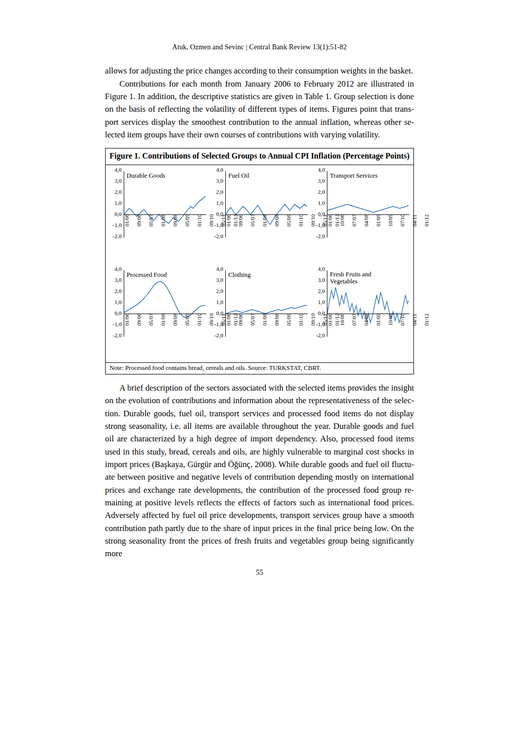Atuk, Ozmen and Sevinc | Central Bank Review 13(1):51-82
allows for adjusting the price changes according to their consumption weights in the basket.
Contributions for each month from January 2006 to February 2012 are illustrated in Figure 1. In addition, the descriptive statistics are given in Table 1. Group selection is done on the basis of reflecting the volatility of different types of items. Figures point that transport services display the smoothest contribution to the annual inflation, whereas other selected item groups have their own courses of contributions with varying volatility.
Figure 1. Contributions of Selected Groups to Annual CPI Inflation (Percentage Points)
Durable Goods
4,0 3,0 2,0 1,0 0,0 -1,0 -2,0
01/06 09/06 05/07 01/08 09/08 05/09 01/10 09/10 05/11 01/12
Fuel Oil
4,0 3,0 2,0 1,0 0,0 -1,0 -2,0
01/06 09/06 05/07 01/08 09/08 05/09 01/10 09/10 05/11 01/12
Transport Services
4,0 3,0 2,0 1,0 0,0 -1,0 -2,0
01/06 10/06 07/07 04/08 01/09 10/09 07/10 04/11 01/12
Processed Food
4,0 3,0 2,0 1,0 0,0 -1,0 -2,0
01/06 09/06 05/07 01/08 09/08 05/09 01/10 09/10 05/11 01/12
Clothing
4,0 3,0 2,0 1,0 0,0 -1,0 -2,0
01/06 09/06 05/07 01/08 09/08 05/09 01/10 09/10 05/11 01/12
Fresh Fruits and Vegetables
4,0 3,0 2,0 1,0 0,0 -1,0 -2,0
01/06 10/06 07/07 04/08 01/09 10/09 07/10 04/11 01/12
Note: Processed food contains bread, cereals and oils. Source: TURKSTAT, CBRT.
A brief description of the sectors associated with the selected items provides the insight on the evolution of contributions and information about the representativeness of the selection. Durable goods, fuel oil, transport services and processed food items do not display strong seasonality, i.e. all items are available throughout the year. Durable goods and fuel oil are characterized by a high degree of import dependency. Also, processed food items used in this study, bread, cereals and oils, are highly vulnerable to marginal cost shocks in import prices (Başkaya, Gürgür and Öğünç, 2008). While durable goods and fuel oil fluctuate between positive and negative levels of contribution depending mostly on international prices and exchange rate developments, the contribution of the processed food group remaining at positive levels reflects the effects of factors such as international food prices. Adversely affected by fuel oil price developments, transport services group have a smooth contribution path partly due to the share of input prices in the final price being low. On the strong seasonality front the prices of fresh fruits and vegetables group being significantly more
55